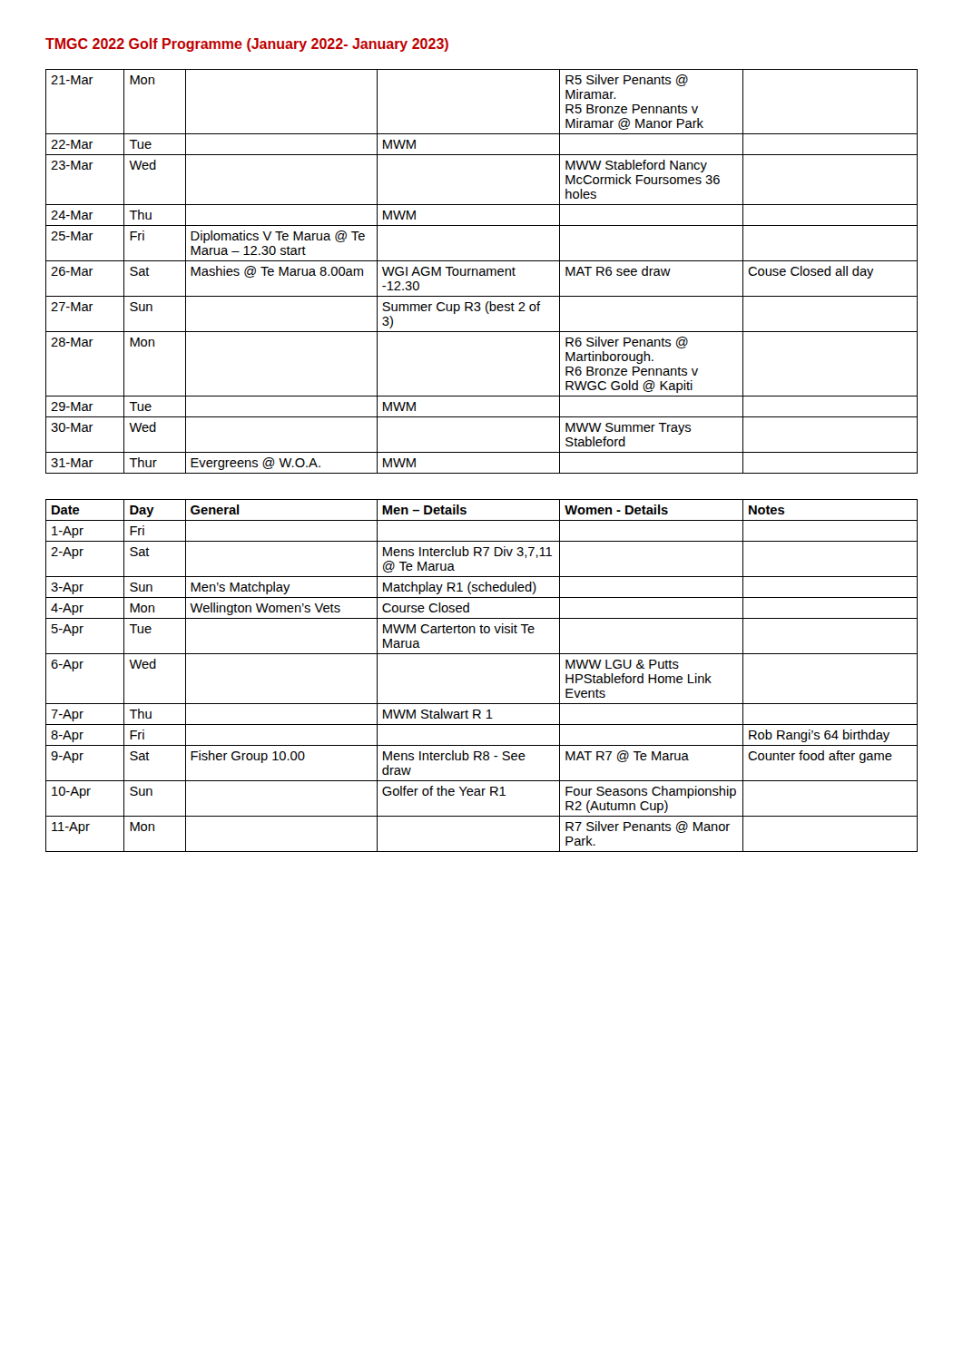TMGC 2022 Golf Programme (January 2022- January 2023)
| 21-Mar | Mon | | | R5 Silver Penants @ Miramar. R5 Bronze Pennants v Miramar @ Manor Park | |
| 22-Mar | Tue | | MWM | | |
| 23-Mar | Wed | | | MWW Stableford Nancy McCormick Foursomes 36 holes | |
| 24-Mar | Thu | | MWM | | |
| 25-Mar | Fri | Diplomatics V Te Marua @ Te Marua – 12.30 start | | | |
| 26-Mar | Sat | Mashies @ Te Marua 8.00am | WGI AGM Tournament -12.30 | MAT R6 see draw | Couse Closed all day |
| 27-Mar | Sun | | Summer Cup R3 (best 2 of 3) | | |
| 28-Mar | Mon | | | R6 Silver Penants @ Martinborough. R6 Bronze Pennants v RWGC Gold @ Kapiti | |
| 29-Mar | Tue | | MWM | | |
| 30-Mar | Wed | | | MWW Summer Trays Stableford | |
| 31-Mar | Thur | Evergreens @ W.O.A. | MWM | | |
| Date | Day | General | Men – Details | Women - Details | Notes |
| --- | --- | --- | --- | --- | --- |
| 1-Apr | Fri | | | | |
| 2-Apr | Sat | | Mens Interclub R7 Div 3,7,11 @ Te Marua | | |
| 3-Apr | Sun | Men’s Matchplay | Matchplay R1 (scheduled) | | |
| 4-Apr | Mon | Wellington Women’s Vets | Course Closed | | |
| 5-Apr | Tue | | MWM Carterton to visit Te Marua | | |
| 6-Apr | Wed | | | MWW LGU & Putts HPStableford Home Link Events | |
| 7-Apr | Thu | | MWM Stalwart R 1 | | |
| 8-Apr | Fri | | | | Rob Rangi’s 64 birthday |
| 9-Apr | Sat | Fisher Group 10.00 | Mens Interclub R8 - See draw | MAT R7 @ Te Marua | Counter food after game |
| 10-Apr | Sun | | Golfer of the Year R1 | Four Seasons Championship R2 (Autumn Cup) | |
| 11-Apr | Mon | | | R7 Silver Penants @ Manor Park. | |